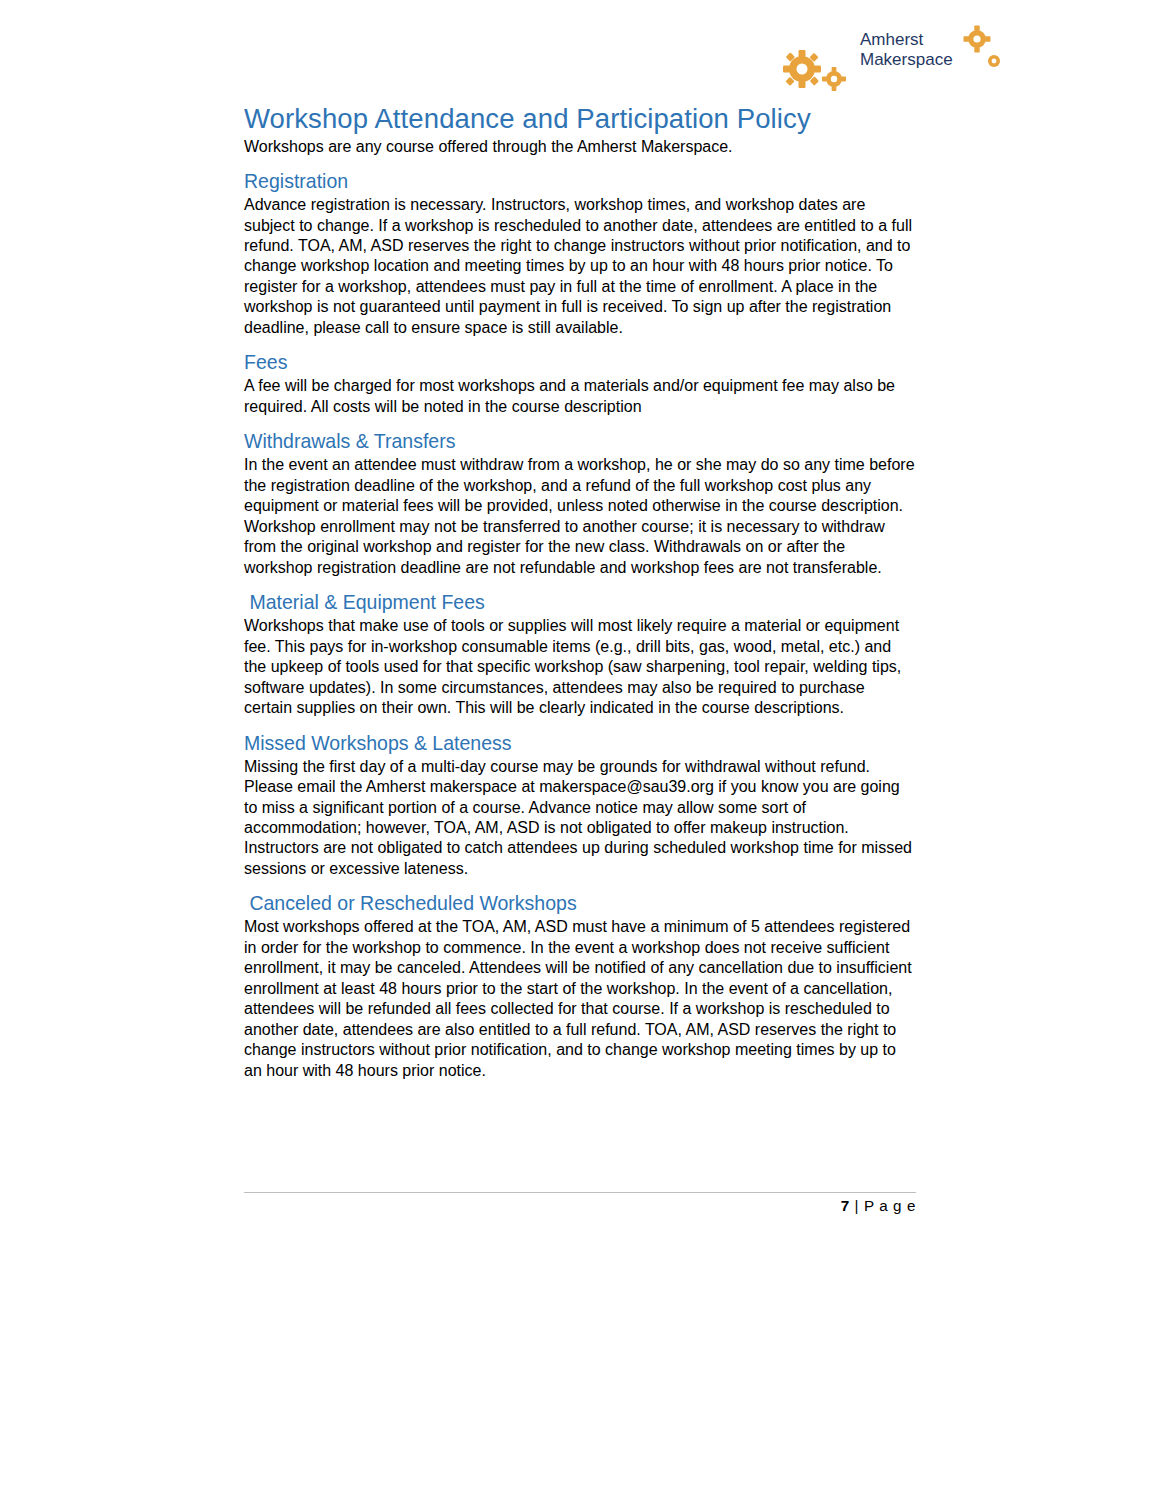Amherst Makerspace
Workshop Attendance and Participation Policy
Workshops are any course offered through the Amherst Makerspace.
Registration
Advance registration is necessary. Instructors, workshop times, and workshop dates are subject to change. If a workshop is rescheduled to another date, attendees are entitled to a full refund. TOA, AM, ASD reserves the right to change instructors without prior notification, and to change workshop location and meeting times by up to an hour with 48 hours prior notice. To register for a workshop, attendees must pay in full at the time of enrollment. A place in the workshop is not guaranteed until payment in full is received. To sign up after the registration deadline, please call to ensure space is still available.
Fees
A fee will be charged for most workshops and a materials and/or equipment fee may also be required. All costs will be noted in the course description
Withdrawals & Transfers
In the event an attendee must withdraw from a workshop, he or she may do so any time before the registration deadline of the workshop, and a refund of the full workshop cost plus any equipment or material fees will be provided, unless noted otherwise in the course description. Workshop enrollment may not be transferred to another course; it is necessary to withdraw from the original workshop and register for the new class. Withdrawals on or after the workshop registration deadline are not refundable and workshop fees are not transferable.
Material & Equipment Fees
Workshops that make use of tools or supplies will most likely require a material or equipment fee. This pays for in-workshop consumable items (e.g., drill bits, gas, wood, metal, etc.) and the upkeep of tools used for that specific workshop (saw sharpening, tool repair, welding tips, software updates). In some circumstances, attendees may also be required to purchase certain supplies on their own. This will be clearly indicated in the course descriptions.
Missed Workshops & Lateness
Missing the first day of a multi-day course may be grounds for withdrawal without refund. Please email the Amherst makerspace at makerspace@sau39.org if you know you are going to miss a significant portion of a course. Advance notice may allow some sort of accommodation; however, TOA, AM, ASD is not obligated to offer makeup instruction. Instructors are not obligated to catch attendees up during scheduled workshop time for missed sessions or excessive lateness.
Canceled or Rescheduled Workshops
Most workshops offered at the TOA, AM, ASD must have a minimum of 5 attendees registered in order for the workshop to commence. In the event a workshop does not receive sufficient enrollment, it may be canceled. Attendees will be notified of any cancellation due to insufficient enrollment at least 48 hours prior to the start of the workshop. In the event of a cancellation, attendees will be refunded all fees collected for that course. If a workshop is rescheduled to another date, attendees are also entitled to a full refund. TOA, AM, ASD reserves the right to change instructors without prior notification, and to change workshop meeting times by up to an hour with 48 hours prior notice.
7 | P a g e